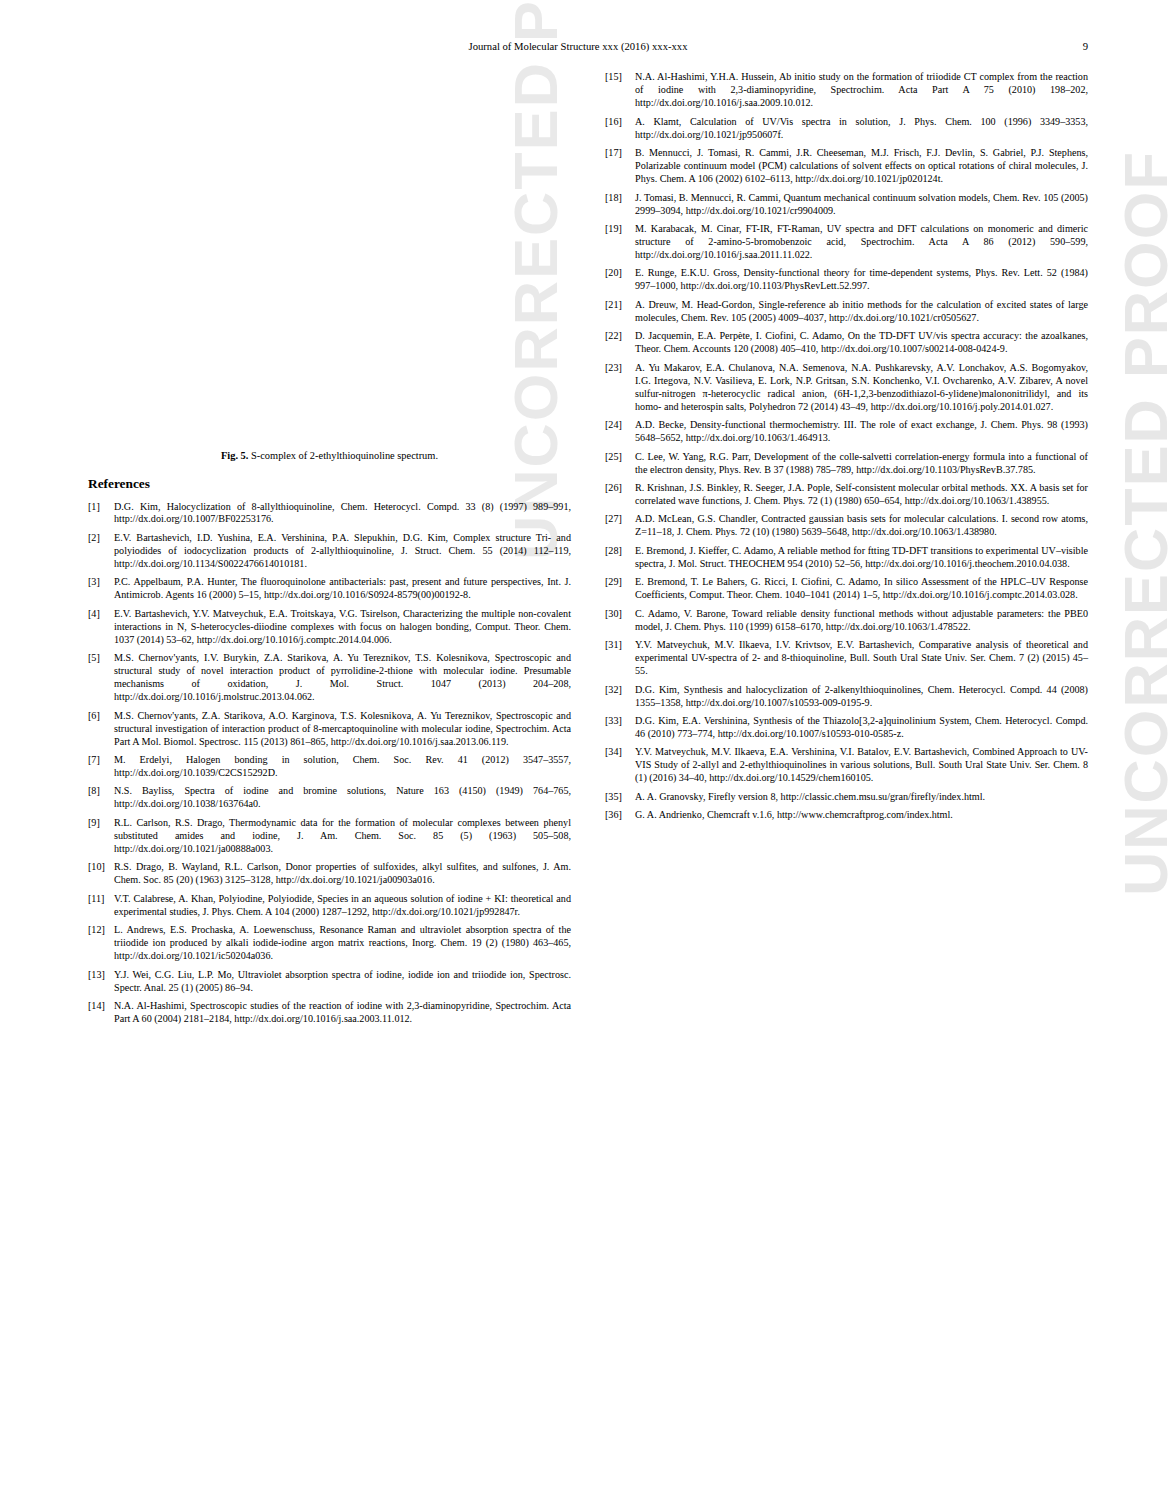UNCORRECTED PROOF
UNCORRECTED PROOF
Journal of Molecular Structure xxx (2016) xxx-xxx
9
Fig. 5. S-complex of 2-ethylthioquinoline spectrum.
References
[1] D.G. Kim, Halocyclization of 8-allylthioquinoline, Chem. Heterocycl. Compd. 33 (8) (1997) 989–991, http://dx.doi.org/10.1007/BF02253176.
[2] E.V. Bartashevich, I.D. Yushina, E.A. Vershinina, P.A. Slepukhin, D.G. Kim, Complex structure Tri- and polyiodides of iodocyclization products of 2-allylthioquinoline, J. Struct. Chem. 55 (2014) 112–119, http://dx.doi.org/10.1134/S0022476614010181.
[3] P.C. Appelbaum, P.A. Hunter, The fluoroquinolone antibacterials: past, present and future perspectives, Int. J. Antimicrob. Agents 16 (2000) 5–15, http://dx.doi.org/10.1016/S0924-8579(00)00192-8.
[4] E.V. Bartashevich, Y.V. Matveychuk, E.A. Troitskaya, V.G. Tsirelson, Characterizing the multiple non-covalent interactions in N, S-heterocycles-diiodine complexes with focus on halogen bonding, Comput. Theor. Chem. 1037 (2014) 53–62, http://dx.doi.org/10.1016/j.comptc.2014.04.006.
[5] M.S. Chernov'yants, I.V. Burykin, Z.A. Starikova, A. Yu Tereznikov, T.S. Kolesnikova, Spectroscopic and structural study of novel interaction product of pyrrolidine-2-thione with molecular iodine. Presumable mechanisms of oxidation, J. Mol. Struct. 1047 (2013) 204–208, http://dx.doi.org/10.1016/j.molstruc.2013.04.062.
[6] M.S. Chernov'yants, Z.A. Starikova, A.O. Karginova, T.S. Kolesnikova, A. Yu Tereznikov, Spectroscopic and structural investigation of interaction product of 8-mercaptoquinoline with molecular iodine, Spectrochim. Acta Part A Mol. Biomol. Spectrosc. 115 (2013) 861–865, http://dx.doi.org/10.1016/j.saa.2013.06.119.
[7] M. Erdelyi, Halogen bonding in solution, Chem. Soc. Rev. 41 (2012) 3547–3557, http://dx.doi.org/10.1039/C2CS15292D.
[8] N.S. Bayliss, Spectra of iodine and bromine solutions, Nature 163 (4150) (1949) 764–765, http://dx.doi.org/10.1038/163764a0.
[9] R.L. Carlson, R.S. Drago, Thermodynamic data for the formation of molecular complexes between phenyl substituted amides and iodine, J. Am. Chem. Soc. 85 (5) (1963) 505–508, http://dx.doi.org/10.1021/ja00888a003.
[10] R.S. Drago, B. Wayland, R.L. Carlson, Donor properties of sulfoxides, alkyl sulfites, and sulfones, J. Am. Chem. Soc. 85 (20) (1963) 3125–3128, http://dx.doi.org/10.1021/ja00903a016.
[11] V.T. Calabrese, A. Khan, Polyiodine, Polyiodide, Species in an aqueous solution of iodine + KI: theoretical and experimental studies, J. Phys. Chem. A 104 (2000) 1287–1292, http://dx.doi.org/10.1021/jp992847r.
[12] L. Andrews, E.S. Prochaska, A. Loewenschuss, Resonance Raman and ultraviolet absorption spectra of the triiodide ion produced by alkali iodide-iodine argon matrix reactions, Inorg. Chem. 19 (2) (1980) 463–465, http://dx.doi.org/10.1021/ic50204a036.
[13] Y.J. Wei, C.G. Liu, L.P. Mo, Ultraviolet absorption spectra of iodine, iodide ion and triiodide ion, Spectrosc. Spectr. Anal. 25 (1) (2005) 86–94.
[14] N.A. Al-Hashimi, Spectroscopic studies of the reaction of iodine with 2,3-diaminopyridine, Spectrochim. Acta Part A 60 (2004) 2181–2184, http://dx.doi.org/10.1016/j.saa.2003.11.012.
[15] N.A. Al-Hashimi, Y.H.A. Hussein, Ab initio study on the formation of triiodide CT complex from the reaction of iodine with 2,3-diaminopyridine, Spectrochim. Acta Part A 75 (2010) 198–202, http://dx.doi.org/10.1016/j.saa.2009.10.012.
[16] A. Klamt, Calculation of UV/Vis spectra in solution, J. Phys. Chem. 100 (1996) 3349–3353, http://dx.doi.org/10.1021/jp950607f.
[17] B. Mennucci, J. Tomasi, R. Cammi, J.R. Cheeseman, M.J. Frisch, F.J. Devlin, S. Gabriel, P.J. Stephens, Polarizable continuum model (PCM) calculations of solvent effects on optical rotations of chiral molecules, J. Phys. Chem. A 106 (2002) 6102–6113, http://dx.doi.org/10.1021/jp020124t.
[18] J. Tomasi, B. Mennucci, R. Cammi, Quantum mechanical continuum solvation models, Chem. Rev. 105 (2005) 2999–3094, http://dx.doi.org/10.1021/cr9904009.
[19] M. Karabacak, M. Cinar, FT-IR, FT-Raman, UV spectra and DFT calculations on monomeric and dimeric structure of 2-amino-5-bromobenzoic acid, Spectrochim. Acta A 86 (2012) 590–599, http://dx.doi.org/10.1016/j.saa.2011.11.022.
[20] E. Runge, E.K.U. Gross, Density-functional theory for time-dependent systems, Phys. Rev. Lett. 52 (1984) 997–1000, http://dx.doi.org/10.1103/PhysRevLett.52.997.
[21] A. Dreuw, M. Head-Gordon, Single-reference ab initio methods for the calculation of excited states of large molecules, Chem. Rev. 105 (2005) 4009–4037, http://dx.doi.org/10.1021/cr0505627.
[22] D. Jacquemin, E.A. Perpète, I. Ciofini, C. Adamo, On the TD-DFT UV/vis spectra accuracy: the azoalkanes, Theor. Chem. Accounts 120 (2008) 405–410, http://dx.doi.org/10.1007/s00214-008-0424-9.
[23] A. Yu Makarov, E.A. Chulanova, N.A. Semenova, N.A. Pushkarevsky, A.V. Lonchakov, A.S. Bogomyakov, I.G. Irtegova, N.V. Vasilieva, E. Lork, N.P. Gritsan, S.N. Konchenko, V.I. Ovcharenko, A.V. Zibarev, A novel sulfur-nitrogen π-heterocyclic radical anion, (6H-1,2,3-benzodithiazol-6-ylidene)malononitrilidyl, and its homo- and heterospin salts, Polyhedron 72 (2014) 43–49, http://dx.doi.org/10.1016/j.poly.2014.01.027.
[24] A.D. Becke, Density-functional thermochemistry. III. The role of exact exchange, J. Chem. Phys. 98 (1993) 5648–5652, http://dx.doi.org/10.1063/1.464913.
[25] C. Lee, W. Yang, R.G. Parr, Development of the colle-salvetti correlation-energy formula into a functional of the electron density, Phys. Rev. B 37 (1988) 785–789, http://dx.doi.org/10.1103/PhysRevB.37.785.
[26] R. Krishnan, J.S. Binkley, R. Seeger, J.A. Pople, Self-consistent molecular orbital methods. XX. A basis set for correlated wave functions, J. Chem. Phys. 72 (1) (1980) 650–654, http://dx.doi.org/10.1063/1.438955.
[27] A.D. McLean, G.S. Chandler, Contracted gaussian basis sets for molecular calculations. I. second row atoms, Z=11–18, J. Chem. Phys. 72 (10) (1980) 5639–5648, http://dx.doi.org/10.1063/1.438980.
[28] E. Bremond, J. Kieffer, C. Adamo, A reliable method for ftting TD-DFT transitions to experimental UV–visible spectra, J. Mol. Struct. THEOCHEM 954 (2010) 52–56, http://dx.doi.org/10.1016/j.theochem.2010.04.038.
[29] E. Bremond, T. Le Bahers, G. Ricci, I. Ciofini, C. Adamo, In silico Assessment of the HPLC–UV Response Coefficients, Comput. Theor. Chem. 1040–1041 (2014) 1–5, http://dx.doi.org/10.1016/j.comptc.2014.03.028.
[30] C. Adamo, V. Barone, Toward reliable density functional methods without adjustable parameters: the PBE0 model, J. Chem. Phys. 110 (1999) 6158–6170, http://dx.doi.org/10.1063/1.478522.
[31] Y.V. Matveychuk, M.V. Ilkaeva, I.V. Krivtsov, E.V. Bartashevich, Comparative analysis of theoretical and experimental UV-spectra of 2- and 8-thioquinoline, Bull. South Ural State Univ. Ser. Chem. 7 (2) (2015) 45–55.
[32] D.G. Kim, Synthesis and halocyclization of 2-alkenylthioquinolines, Chem. Heterocycl. Compd. 44 (2008) 1355–1358, http://dx.doi.org/10.1007/s10593-009-0195-9.
[33] D.G. Kim, E.A. Vershinina, Synthesis of the Thiazolo[3,2-a]quinolinium System, Chem. Heterocycl. Compd. 46 (2010) 773–774, http://dx.doi.org/10.1007/s10593-010-0585-z.
[34] Y.V. Matveychuk, M.V. Ilkaeva, E.A. Vershinina, V.I. Batalov, E.V. Bartashevich, Combined Approach to UV-VIS Study of 2-allyl and 2-ethylthioquinolines in various solutions, Bull. South Ural State Univ. Ser. Chem. 8 (1) (2016) 34–40, http://dx.doi.org/10.14529/chem160105.
[35] A. A. Granovsky, Firefly version 8, http://classic.chem.msu.su/gran/firefly/index.html.
[36] G. A. Andrienko, Chemcraft v.1.6, http://www.chemcraftprog.com/index.html.